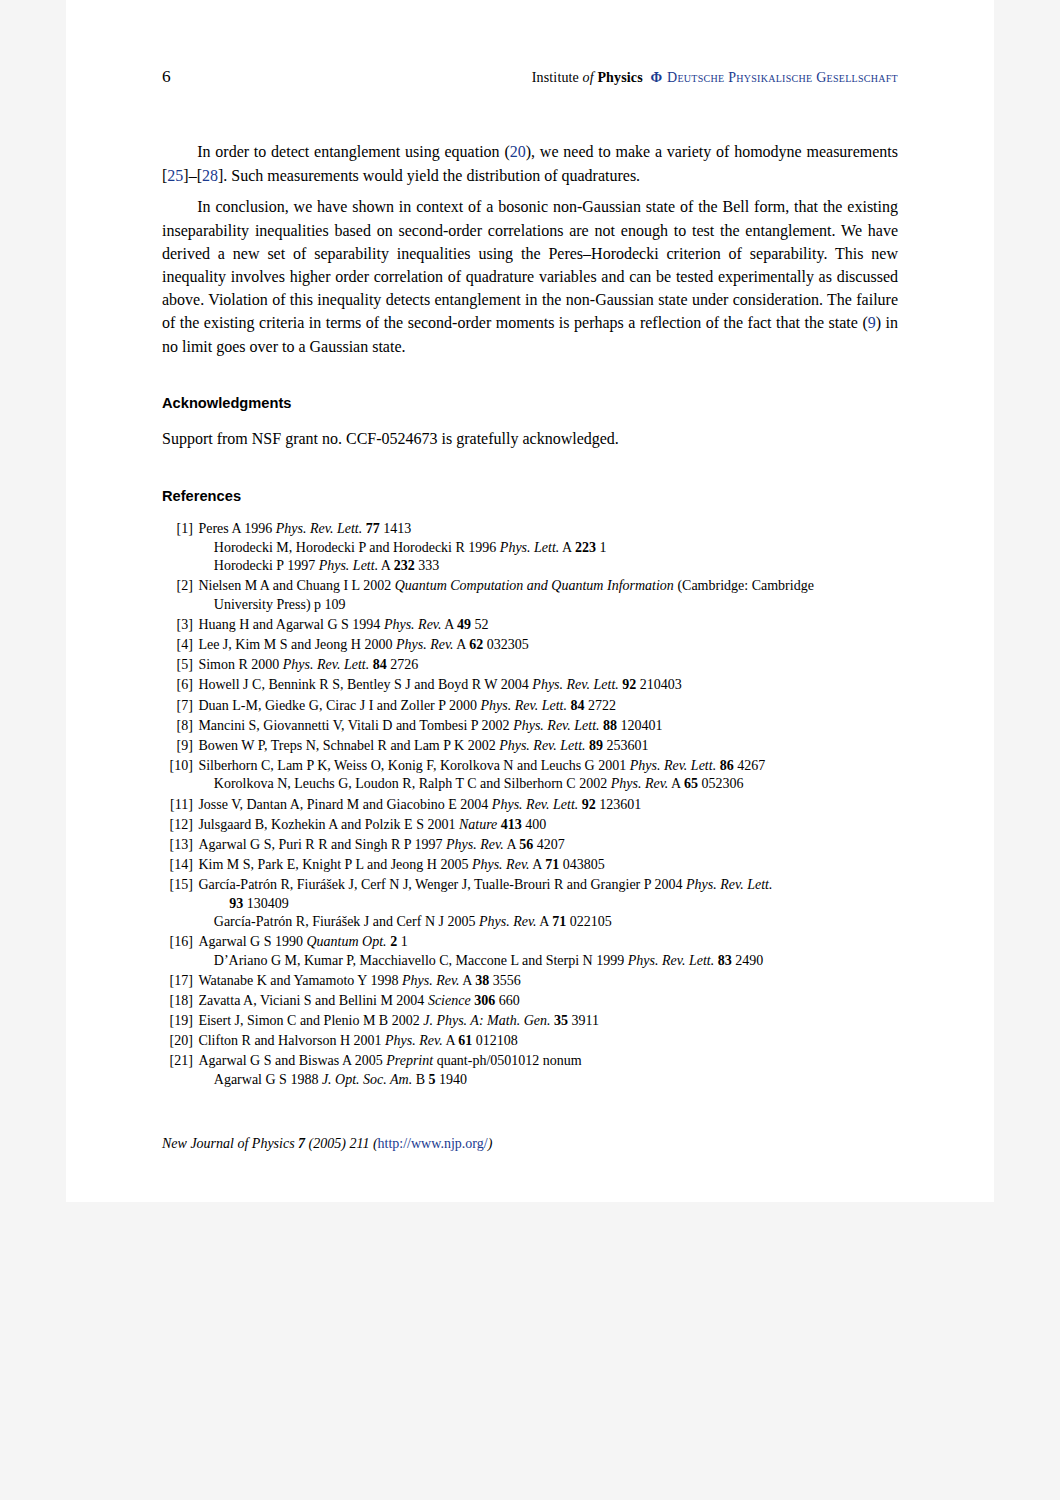6
Institute of Physics ΦDeutsche Physikalische Gesellschaft
In order to detect entanglement using equation (20), we need to make a variety of homodyne measurements [25]–[28]. Such measurements would yield the distribution of quadratures.
In conclusion, we have shown in context of a bosonic non-Gaussian state of the Bell form, that the existing inseparability inequalities based on second-order correlations are not enough to test the entanglement. We have derived a new set of separability inequalities using the Peres–Horodecki criterion of separability. This new inequality involves higher order correlation of quadrature variables and can be tested experimentally as discussed above. Violation of this inequality detects entanglement in the non-Gaussian state under consideration. The failure of the existing criteria in terms of the second-order moments is perhaps a reflection of the fact that the state (9) in no limit goes over to a Gaussian state.
Acknowledgments
Support from NSF grant no. CCF-0524673 is gratefully acknowledged.
References
[1] Peres A 1996 Phys. Rev. Lett. 77 1413 Horodecki M, Horodecki P and Horodecki R 1996 Phys. Lett. A 223 1 Horodecki P 1997 Phys. Lett. A 232 333
[2] Nielsen M A and Chuang I L 2002 Quantum Computation and Quantum Information (Cambridge: Cambridge University Press) p 109
[3] Huang H and Agarwal G S 1994 Phys. Rev. A 49 52
[4] Lee J, Kim M S and Jeong H 2000 Phys. Rev. A 62 032305
[5] Simon R 2000 Phys. Rev. Lett. 84 2726
[6] Howell J C, Bennink R S, Bentley S J and Boyd R W 2004 Phys. Rev. Lett. 92 210403
[7] Duan L-M, Giedke G, Cirac J I and Zoller P 2000 Phys. Rev. Lett. 84 2722
[8] Mancini S, Giovannetti V, Vitali D and Tombesi P 2002 Phys. Rev. Lett. 88 120401
[9] Bowen W P, Treps N, Schnabel R and Lam P K 2002 Phys. Rev. Lett. 89 253601
[10] Silberhorn C, Lam P K, Weiss O, Konig F, Korolkova N and Leuchs G 2001 Phys. Rev. Lett. 86 4267 Korolkova N, Leuchs G, Loudon R, Ralph T C and Silberhorn C 2002 Phys. Rev. A 65 052306
[11] Josse V, Dantan A, Pinard M and Giacobino E 2004 Phys. Rev. Lett. 92 123601
[12] Julsgaard B, Kozhekin A and Polzik E S 2001 Nature 413 400
[13] Agarwal G S, Puri R R and Singh R P 1997 Phys. Rev. A 56 4207
[14] Kim M S, Park E, Knight P L and Jeong H 2005 Phys. Rev. A 71 043805
[15] García-Patrón R, Fiurášek J, Cerf N J, Wenger J, Tualle-Brouri R and Grangier P 2004 Phys. Rev. Lett. 93 130409 García-Patrón R, Fiurášek J and Cerf N J 2005 Phys. Rev. A 71 022105
[16] Agarwal G S 1990 Quantum Opt. 2 1 D’Ariano G M, Kumar P, Macchiavello C, Maccone L and Sterpi N 1999 Phys. Rev. Lett. 83 2490
[17] Watanabe K and Yamamoto Y 1998 Phys. Rev. A 38 3556
[18] Zavatta A, Viciani S and Bellini M 2004 Science 306 660
[19] Eisert J, Simon C and Plenio M B 2002 J. Phys. A: Math. Gen. 35 3911
[20] Clifton R and Halvorson H 2001 Phys. Rev. A 61 012108
[21] Agarwal G S and Biswas A 2005 Preprint quant-ph/0501012 nonum Agarwal G S 1988 J. Opt. Soc. Am. B 5 1940
New Journal of Physics 7 (2005) 211 (http://www.njp.org/)